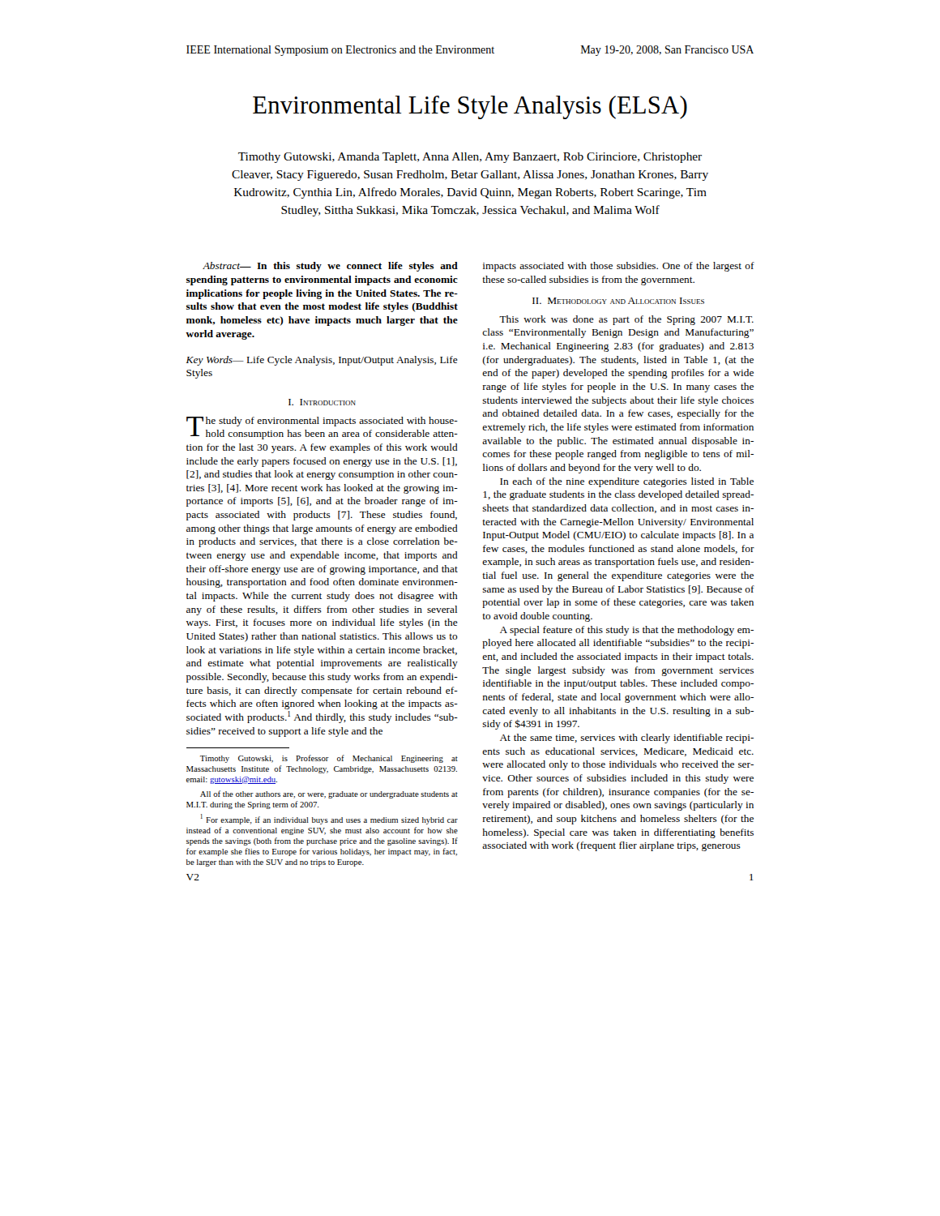IEEE International Symposium on Electronics and the Environment May 19-20, 2008, San Francisco USA
Environmental Life Style Analysis (ELSA)
Timothy Gutowski, Amanda Taplett, Anna Allen, Amy Banzaert, Rob Cirinciore, Christopher Cleaver, Stacy Figueredo, Susan Fredholm, Betar Gallant, Alissa Jones, Jonathan Krones, Barry Kudrowitz, Cynthia Lin, Alfredo Morales, David Quinn, Megan Roberts, Robert Scaringe, Tim Studley, Sittha Sukkasi, Mika Tomczak, Jessica Vechakul, and Malima Wolf
Abstract— In this study we connect life styles and spending patterns to environmental impacts and economic implications for people living in the United States. The results show that even the most modest life styles (Buddhist monk, homeless etc) have impacts much larger that the world average.
Key Words— Life Cycle Analysis, Input/Output Analysis, Life Styles
I. Introduction
The study of environmental impacts associated with household consumption has been an area of considerable attention for the last 30 years. A few examples of this work would include the early papers focused on energy use in the U.S. [1], [2], and studies that look at energy consumption in other countries [3], [4]. More recent work has looked at the growing importance of imports [5], [6], and at the broader range of impacts associated with products [7]. These studies found, among other things that large amounts of energy are embodied in products and services, that there is a close correlation between energy use and expendable income, that imports and their off-shore energy use are of growing importance, and that housing, transportation and food often dominate environmental impacts. While the current study does not disagree with any of these results, it differs from other studies in several ways. First, it focuses more on individual life styles (in the United States) rather than national statistics. This allows us to look at variations in life style within a certain income bracket, and estimate what potential improvements are realistically possible. Secondly, because this study works from an expenditure basis, it can directly compensate for certain rebound effects which are often ignored when looking at the impacts associated with products.1 And thirdly, this study includes “subsidies” received to support a life style and the
Timothy Gutowski, is Professor of Mechanical Engineering at Massachusetts Institute of Technology, Cambridge, Massachusetts 02139. email: gutowski@mit.edu.
All of the other authors are, or were, graduate or undergraduate students at M.I.T. during the Spring term of 2007.
1 For example, if an individual buys and uses a medium sized hybrid car instead of a conventional engine SUV, she must also account for how she spends the savings (both from the purchase price and the gasoline savings). If for example she flies to Europe for various holidays, her impact may, in fact, be larger than with the SUV and no trips to Europe.
impacts associated with those subsidies. One of the largest of these so-called subsidies is from the government.
II. Methodology and Allocation Issues
This work was done as part of the Spring 2007 M.I.T. class “Environmentally Benign Design and Manufacturing” i.e. Mechanical Engineering 2.83 (for graduates) and 2.813 (for undergraduates). The students, listed in Table 1, (at the end of the paper) developed the spending profiles for a wide range of life styles for people in the U.S. In many cases the students interviewed the subjects about their life style choices and obtained detailed data. In a few cases, especially for the extremely rich, the life styles were estimated from information available to the public. The estimated annual disposable incomes for these people ranged from negligible to tens of millions of dollars and beyond for the very well to do.
In each of the nine expenditure categories listed in Table 1, the graduate students in the class developed detailed spreadsheets that standardized data collection, and in most cases interacted with the Carnegie-Mellon University/ Environmental Input-Output Model (CMU/EIO) to calculate impacts [8]. In a few cases, the modules functioned as stand alone models, for example, in such areas as transportation fuels use, and residential fuel use. In general the expenditure categories were the same as used by the Bureau of Labor Statistics [9]. Because of potential over lap in some of these categories, care was taken to avoid double counting.
A special feature of this study is that the methodology employed here allocated all identifiable “subsidies” to the recipient, and included the associated impacts in their impact totals. The single largest subsidy was from government services identifiable in the input/output tables. These included components of federal, state and local government which were allocated evenly to all inhabitants in the U.S. resulting in a subsidy of $4391 in 1997.
At the same time, services with clearly identifiable recipients such as educational services, Medicare, Medicaid etc. were allocated only to those individuals who received the service. Other sources of subsidies included in this study were from parents (for children), insurance companies (for the severely impaired or disabled), ones own savings (particularly in retirement), and soup kitchens and homeless shelters (for the homeless). Special care was taken in differentiating benefits associated with work (frequent flier airplane trips, generous
V2 1